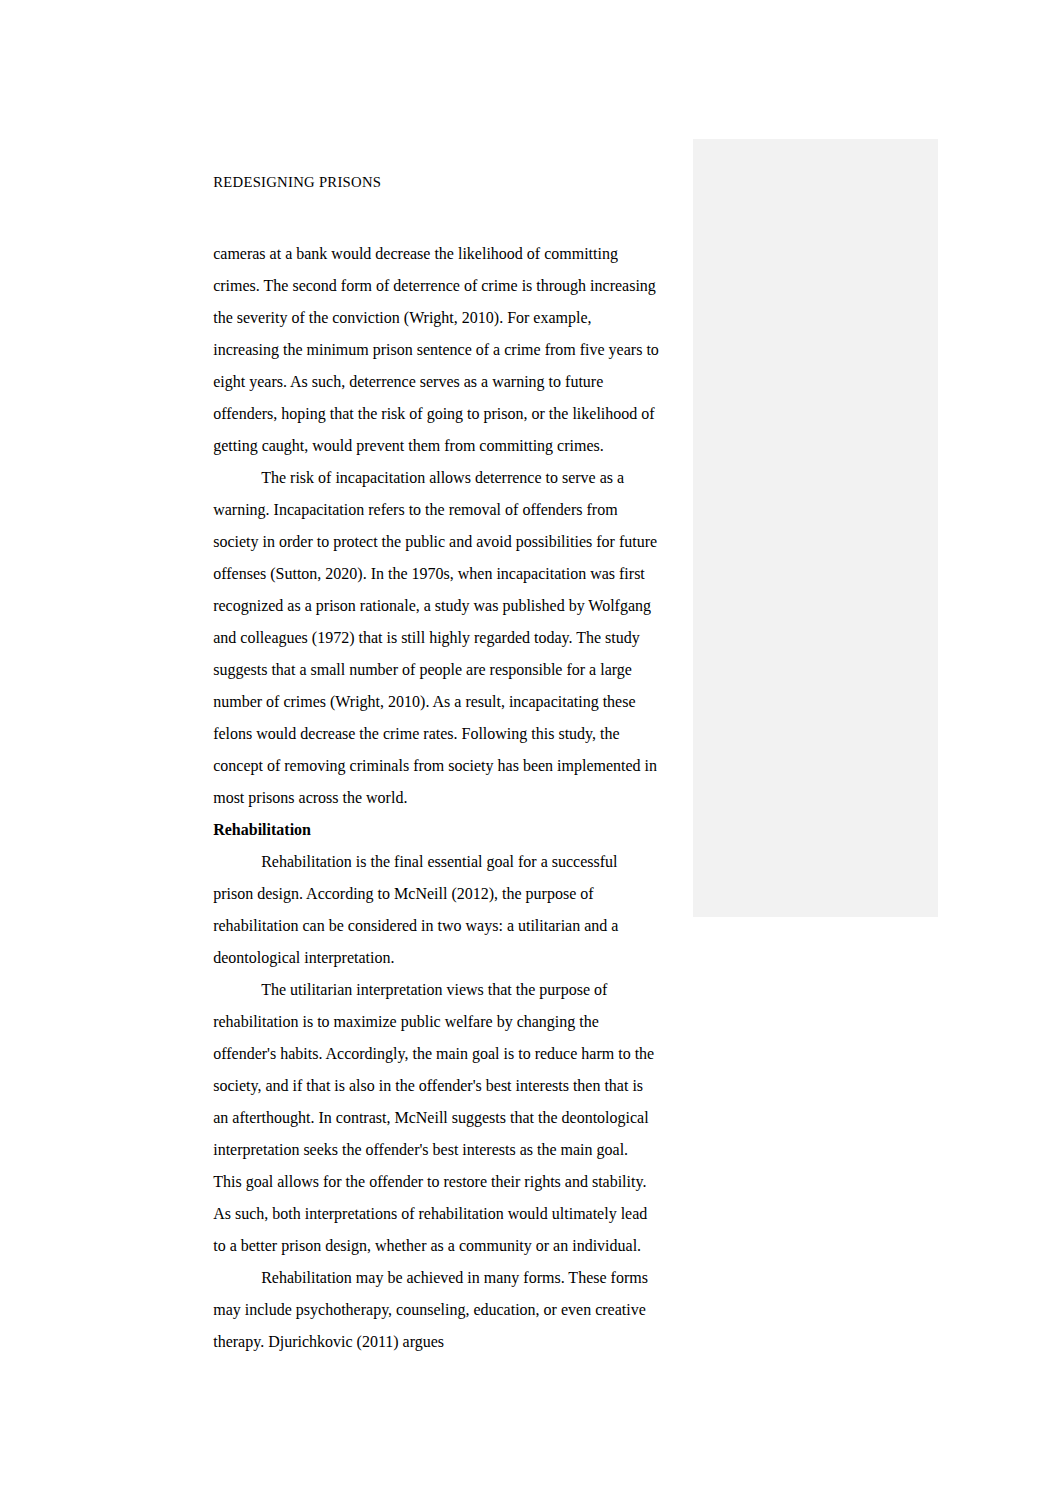REDESIGNING PRISONS
cameras at a bank would decrease the likelihood of committing crimes. The second form of deterrence of crime is through increasing the severity of the conviction (Wright, 2010). For example, increasing the minimum prison sentence of a crime from five years to eight years. As such, deterrence serves as a warning to future offenders, hoping that the risk of going to prison, or the likelihood of getting caught, would prevent them from committing crimes.
The risk of incapacitation allows deterrence to serve as a warning. Incapacitation refers to the removal of offenders from society in order to protect the public and avoid possibilities for future offenses (Sutton, 2020). In the 1970s, when incapacitation was first recognized as a prison rationale, a study was published by Wolfgang and colleagues (1972) that is still highly regarded today. The study suggests that a small number of people are responsible for a large number of crimes (Wright, 2010). As a result, incapacitating these felons would decrease the crime rates. Following this study, the concept of removing criminals from society has been implemented in most prisons across the world.
Rehabilitation
Rehabilitation is the final essential goal for a successful prison design. According to McNeill (2012), the purpose of rehabilitation can be considered in two ways: a utilitarian and a deontological interpretation.
The utilitarian interpretation views that the purpose of rehabilitation is to maximize public welfare by changing the offender's habits. Accordingly, the main goal is to reduce harm to the society, and if that is also in the offender's best interests then that is an afterthought. In contrast, McNeill suggests that the deontological interpretation seeks the offender's best interests as the main goal. This goal allows for the offender to restore their rights and stability. As such, both interpretations of rehabilitation would ultimately lead to a better prison design, whether as a community or an individual.
Rehabilitation may be achieved in many forms. These forms may include psychotherapy, counseling, education, or even creative therapy. Djurichkovic (2011) argues